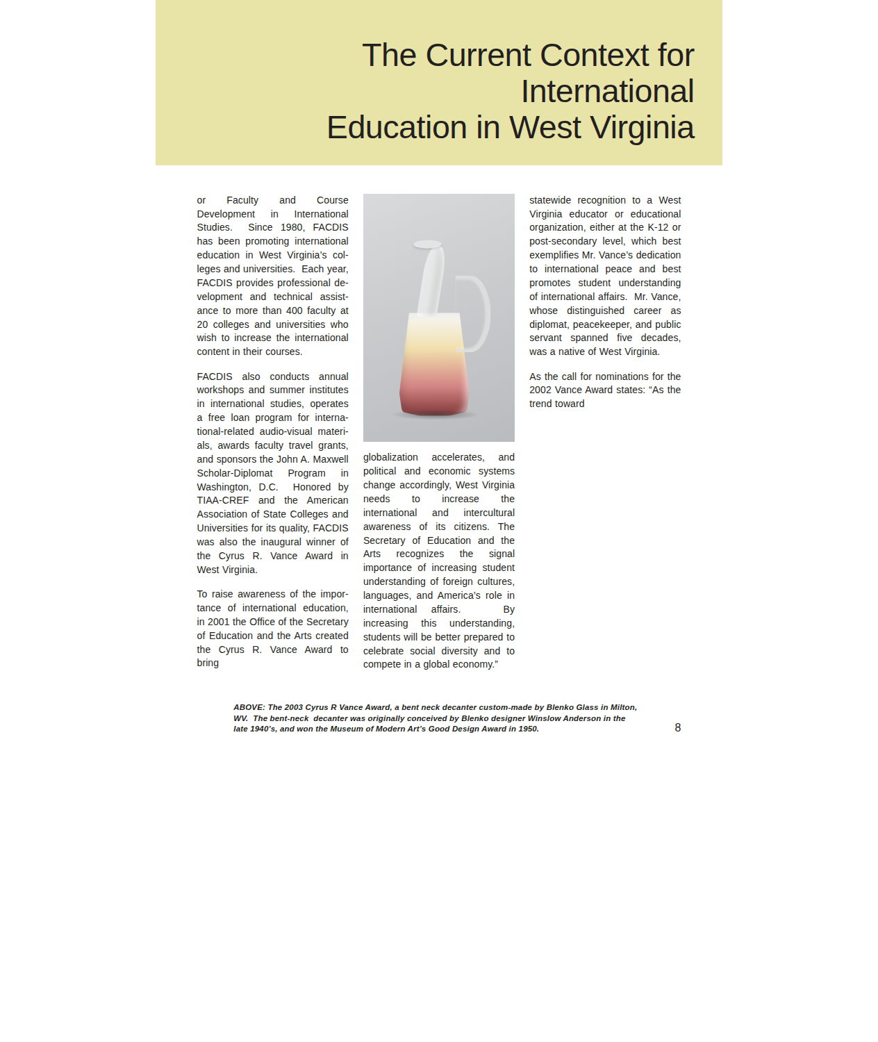The Current Context for International
Education in West Virginia
or Faculty and Course Development in International Studies. Since 1980, FACDIS has been promoting international education in West Virginia’s colleges and universities. Each year, FACDIS provides professional development and technical assistance to more than 400 faculty at 20 colleges and universities who wish to increase the international content in their courses.
FACDIS also conducts annual workshops and summer institutes in international studies, operates a free loan program for international-related audio-visual materials, awards faculty travel grants, and sponsors the John A. Maxwell Scholar-Diplomat Program in Washington, D.C. Honored by TIAA-CREF and the American Association of State Colleges and Universities for its quality, FACDIS was also the inaugural winner of the Cyrus R. Vance Award in West Virginia.
To raise awareness of the importance of international education, in 2001 the Office of the Secretary of Education and the Arts created the Cyrus R. Vance Award to bring
globalization accelerates, and political and economic systems change accordingly, West Virginia needs to increase the international and intercultural awareness of its citizens. The Secretary of Education and the Arts recognizes the signal importance of increasing student understanding of foreign cultures, languages, and America’s role in international affairs. By increasing this understanding, students will be better prepared to celebrate social diversity and to compete in a global economy.”
statewide recognition to a West Virginia educator or educational organization, either at the K-12 or post-secondary level, which best exemplifies Mr. Vance’s dedication to international peace and best promotes student understanding of international affairs. Mr. Vance, whose distinguished career as diplomat, peacekeeper, and public servant spanned five decades, was a native of West Virginia.
As the call for nominations for the 2002 Vance Award states: “As the trend toward
ABOVE: The 2003 Cyrus R Vance Award, a bent neck decanter custom-made by Blenko Glass in Milton, WV. The bent-neck decanter was originally conceived by Blenko designer Winslow Anderson in the late 1940’s, and won the Museum of Modern Art’s Good Design Award in 1950.
8